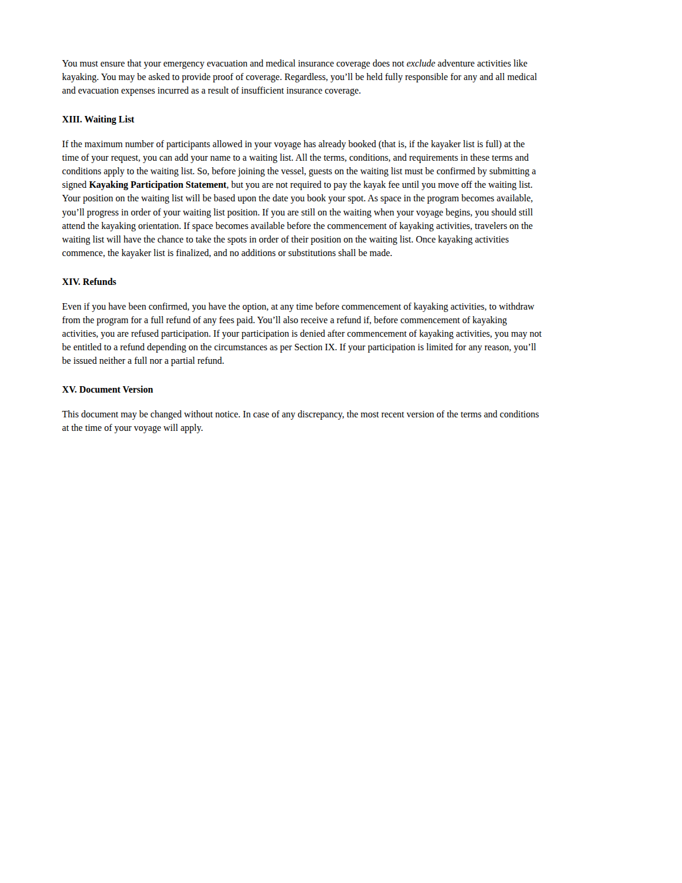You must ensure that your emergency evacuation and medical insurance coverage does not exclude adventure activities like kayaking. You may be asked to provide proof of coverage. Regardless, you’ll be held fully responsible for any and all medical and evacuation expenses incurred as a result of insufficient insurance coverage.
XIII. Waiting List
If the maximum number of participants allowed in your voyage has already booked (that is, if the kayaker list is full) at the time of your request, you can add your name to a waiting list. All the terms, conditions, and requirements in these terms and conditions apply to the waiting list. So, before joining the vessel, guests on the waiting list must be confirmed by submitting a signed Kayaking Participation Statement, but you are not required to pay the kayak fee until you move off the waiting list. Your position on the waiting list will be based upon the date you book your spot. As space in the program becomes available, you’ll progress in order of your waiting list position. If you are still on the waiting when your voyage begins, you should still attend the kayaking orientation. If space becomes available before the commencement of kayaking activities, travelers on the waiting list will have the chance to take the spots in order of their position on the waiting list. Once kayaking activities commence, the kayaker list is finalized, and no additions or substitutions shall be made.
XIV. Refunds
Even if you have been confirmed, you have the option, at any time before commencement of kayaking activities, to withdraw from the program for a full refund of any fees paid. You’ll also receive a refund if, before commencement of kayaking activities, you are refused participation. If your participation is denied after commencement of kayaking activities, you may not be entitled to a refund depending on the circumstances as per Section IX. If your participation is limited for any reason, you’ll be issued neither a full nor a partial refund.
XV. Document Version
This document may be changed without notice. In case of any discrepancy, the most recent version of the terms and conditions at the time of your voyage will apply.